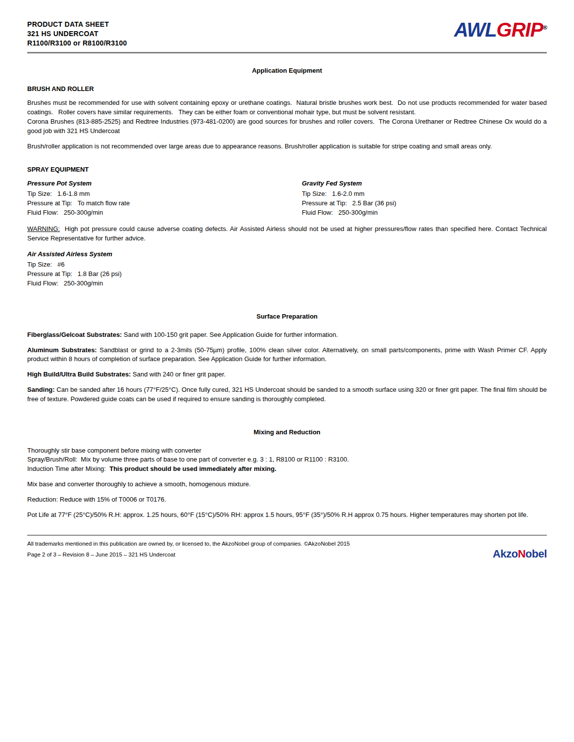PRODUCT DATA SHEET
321 HS UNDERCOAT
R1100/R3100 or R8100/R3100
AWL GRIP®
Application Equipment
BRUSH AND ROLLER
Brushes must be recommended for use with solvent containing epoxy or urethane coatings. Natural bristle brushes work best. Do not use products recommended for water based coatings. Roller covers have similar requirements. They can be either foam or conventional mohair type, but must be solvent resistant.
Corona Brushes (813-885-2525) and Redtree Industries (973-481-0200) are good sources for brushes and roller covers. The Corona Urethaner or Redtree Chinese Ox would do a good job with 321 HS Undercoat
Brush/roller application is not recommended over large areas due to appearance reasons. Brush/roller application is suitable for stripe coating and small areas only.
SPRAY EQUIPMENT
Pressure Pot System
Tip Size: 1.6-1.8 mm
Pressure at Tip: To match flow rate
Fluid Flow: 250-300g/min
Gravity Fed System
Tip Size: 1.6-2.0 mm
Pressure at Tip: 2.5 Bar (36 psi)
Fluid Flow: 250-300g/min
WARNING: High pot pressure could cause adverse coating defects. Air Assisted Airless should not be used at higher pressures/flow rates than specified here. Contact Technical Service Representative for further advice.
Air Assisted Airless System
Tip Size: #6
Pressure at Tip: 1.8 Bar (26 psi)
Fluid Flow: 250-300g/min
Surface Preparation
Fiberglass/Gelcoat Substrates: Sand with 100-150 grit paper. See Application Guide for further information.
Aluminum Substrates: Sandblast or grind to a 2-3mils (50-75µm) profile, 100% clean silver color. Alternatively, on small parts/components, prime with Wash Primer CF. Apply product within 8 hours of completion of surface preparation. See Application Guide for further information.
High Build/Ultra Build Substrates: Sand with 240 or finer grit paper.
Sanding: Can be sanded after 16 hours (77°F/25°C). Once fully cured, 321 HS Undercoat should be sanded to a smooth surface using 320 or finer grit paper. The final film should be free of texture. Powdered guide coats can be used if required to ensure sanding is thoroughly completed.
Mixing and Reduction
Thoroughly stir base component before mixing with converter
Spray/Brush/Roll: Mix by volume three parts of base to one part of converter e.g. 3 : 1, R8100 or R1100 : R3100.
Induction Time after Mixing: This product should be used immediately after mixing.
Mix base and converter thoroughly to achieve a smooth, homogenous mixture.
Reduction: Reduce with 15% of T0006 or T0176.
Pot Life at 77°F (25°C)/50% R.H: approx. 1.25 hours, 60°F (15°C)/50% RH: approx 1.5 hours, 95°F (35°)/50% R.H approx 0.75 hours. Higher temperatures may shorten pot life.
All trademarks mentioned in this publication are owned by, or licensed to, the AkzoNobel group of companies. ©AkzoNobel 2015
Page 2 of 3 – Revision 8 – June 2015 – 321 HS Undercoat
AkzoNobel